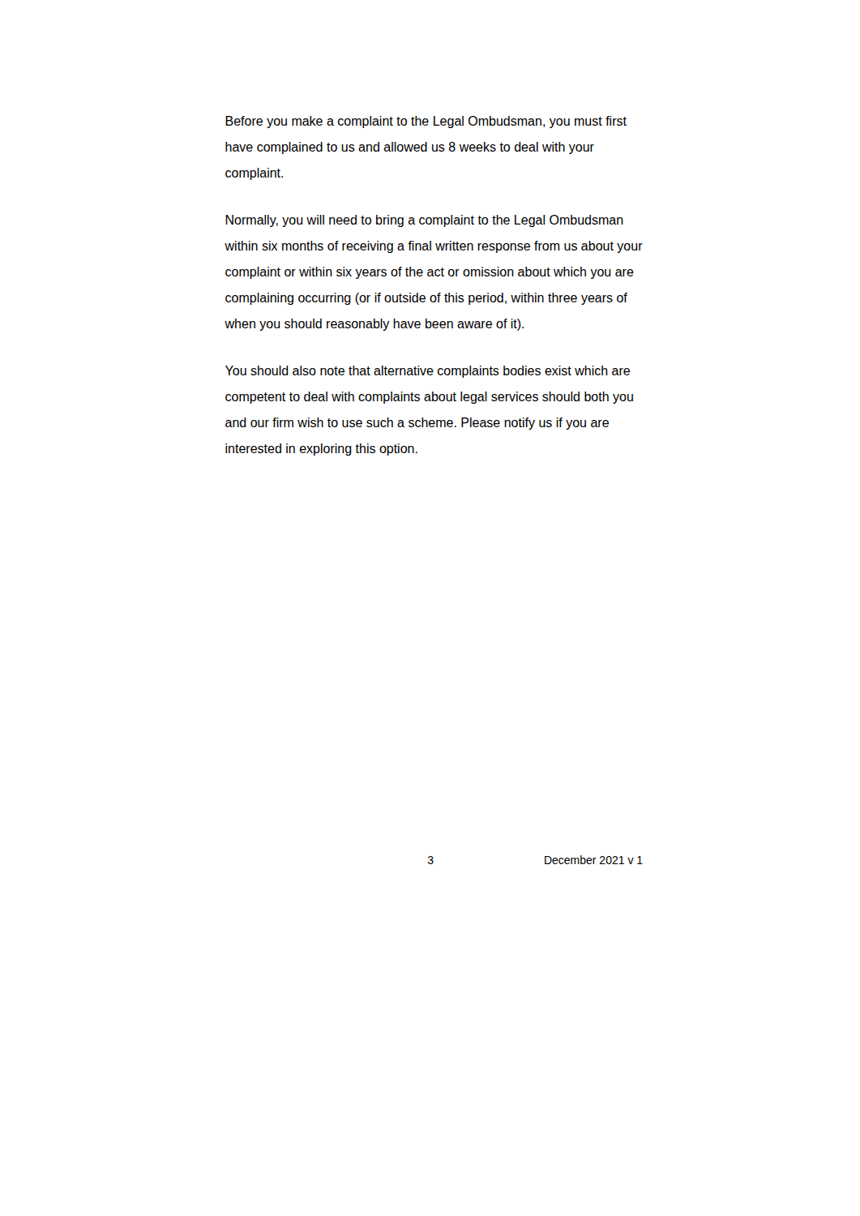Before you make a complaint to the Legal Ombudsman, you must first have complained to us and allowed us 8 weeks to deal with your complaint.
Normally, you will need to bring a complaint to the Legal Ombudsman within six months of receiving a final written response from us about your complaint or within six years of the act or omission about which you are complaining occurring (or if outside of this period, within three years of when you should reasonably have been aware of it).
You should also note that alternative complaints bodies exist which are competent to deal with complaints about legal services should both you and our firm wish to use such a scheme. Please notify us if you are interested in exploring this option.
3 December 2021 v 1